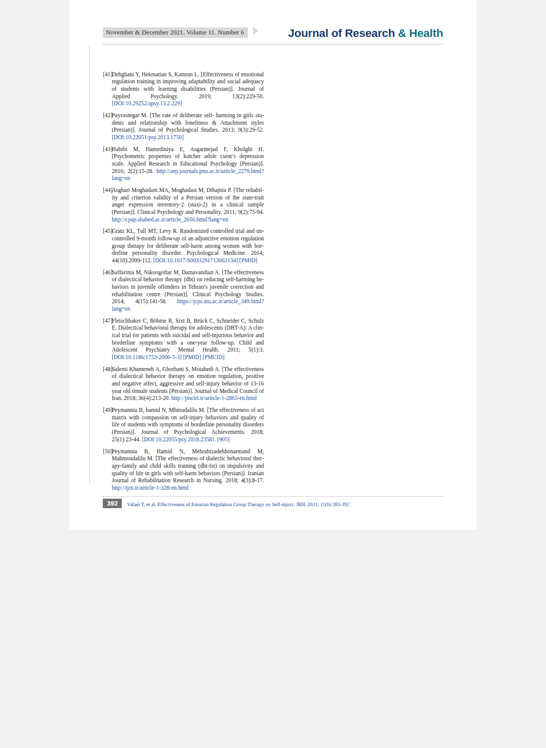November & December 2021. Volume 11. Number 6
Journal of Research & Health
[41] Dehghani Y, Hekmatian S, Kamran L. [Effectiveness of emotional regulation training in improving adaptability and social adequacy of students with learning disabilities (Persian)]. Journal of Applied Psychology. 2019; 13(2):229-50. [DOI:10.29252/apsy.13.2.229]
[42] Payvastegar M. [The rate of deliberate self- harming in girls students and relationship with loneliness & Attachment styles (Persian)]. Journal of Psychological Studies. 2013; 9(3):29-52. [DOI:10.22051/psy.2013.1750]
[43] Habibi M, Hamediniya E, Asgarinejad F, Kholghi H. [Psychometric properties of kutcher adole csent’s depression scale. Applied Research in Educational Psychology (Persian)]. 2016; 2(2):15-28. http://aep.journals.pnu.ac.ir/article_2279.html?lang=en
[44] Asghari Moghadam MA, Moghadasi M, Dibajnia P. [The reliability and criterion validity of a Persian version of the state-trait anger expression inventory-2 (staxi-2) in a clinical sample (Persian)]. Clinical Psychology and Personality. 2011; 9(2):75-94. http://cpap.shahed.ac.ir/article_2656.html?lang=en
[45] Gratz KL, Tull MT, Levy R. Randomized controlled trial and uncontrolled 9-month follow-up of an adjunctive emotion regulation group therapy for deliberate self-harm among women with borderline personality disorder. Psychological Medicine. 2014; 44(10):2099-112. [DOI:10.1017/S0033291713002134] [PMID]
[46] Saffarinia M, Nikoogoftar M, Damavandian A. [The effectiveness of dialectical behavior therapy (dbt) on reducing self-harming behaviors in juvenile offenders in Tehran’s juvenile correction and rehabilitation centre (Persian)]. Clinical Psychology Studies. 2014; 4(15):141-58. https://jcps.atu.ac.ir/article_349.html?lang=en
[47] Fleischhaker C, Böhme R, Sixt B, Brück C, Schneider C, Schulz E. Dialectical behavioral therapy for adolescents (DBT-A): A clinical trial for patients with suicidal and self-injurious behavior and borderline symptoms with a one-year follow-up. Child and Adolescent Psychiatry Mental Health. 2011; 5(1):3. [DOI:10.1186/1753-2000-5-3] [PMID] [PMCID]
[48] Salemi Khameneh A, Ghorbani S, Motahedi A. [The effectiveness of dialectical behavior therapy on emotion regulation, positive and negative affect, aggressive and self-injury behavior of 13-16 year old female students (Persian)]. Journal of Medical Council of Iran. 2018; 36(4):213-20. http://jmciri.ir/article-1-2865-en.html
[49] Peymannia B, hamid N, Mhmudalilu M. [The effectiveness of act matrix with compassion on self-injury behaviors and quality of life of students with symptoms of borderline personality disorders (Persian)]. Journal of Psychological Achievements. 2018; 25(1):23-44. [DOI:10.22055/psy.2018.23581.1905]
[50] Peymannia B, Hamid N, Mehrabizadehhonarmand M, Mahmoudalilu M. [The effectiveness of dialectic behavioral therapy-family and child skills training (dbt-fst) on impulsivity and quality of life in girls with self-harm behaviors (Persian)]. Iranian Journal of Rehabilitation Research in Nursing. 2018; 4(3):8-17. http://ijrn.ir/article-1-328-en.html
392 Vafaei T, et al. Effectiveness of Emotion Regulation Group Therapy on Self-injury. JRH. 2021; 11(6):383-392